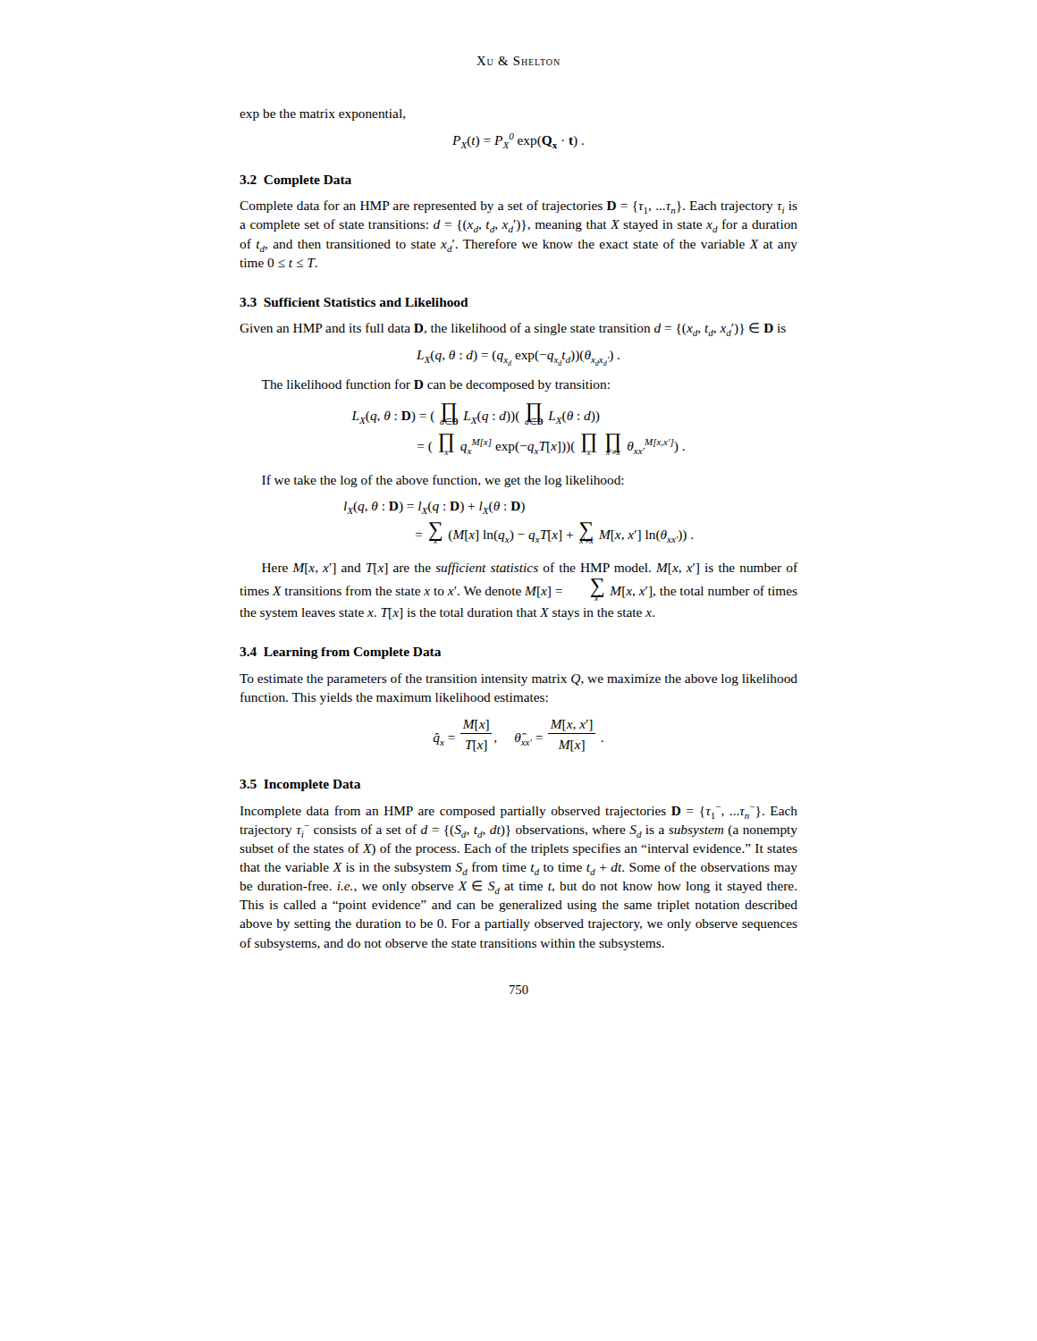Xu & Shelton
exp be the matrix exponential,
PX(t) = PX0 exp(Qx · t) .
3.2 Complete Data
Complete data for an HMP are represented by a set of trajectories D = {τ1, ...τn}. Each trajectory τi is a complete set of state transitions: d = {(xd, td, xd′)}, meaning that X stayed in state xd for a duration of td, and then transitioned to state xd′. Therefore we know the exact state of the variable X at any time 0 ≤ t ≤ T.
3.3 Sufficient Statistics and Likelihood
Given an HMP and its full data D, the likelihood of a single state transition d = {(xd, td, xd′)} ∈ D is
LX(q, θ : d) = (qxd exp(−qxd td))(θxdxd′) .
The likelihood function for D can be decomposed by transition:
LX(q, θ : D) = ( ∏d∈D LX(q : d))( ∏d∈D LX(θ : d)) = ( ∏x qxM[x] exp(−qx T[x]))( ∏x ∏x′≠x θxx′M[x,x′]) .
If we take the log of the above function, we get the log likelihood:
lX(q, θ : D) = lX(q : D) + lX(θ : D) = ∑x (M[x] ln(qx) − qx T[x] + ∑x′≠x M[x, x′] ln(θxx′)) .
Here M[x, x′] and T[x] are the sufficient statistics of the HMP model. M[x, x′] is the number of times X transitions from the state x to x′. We denote M[x] = ∑x′ M[x, x′], the total number of times the system leaves state x. T[x] is the total duration that X stays in the state x.
3.4 Learning from Complete Data
To estimate the parameters of the transition intensity matrix Q, we maximize the above log likelihood function. This yields the maximum likelihood estimates:
q̂x = M[x] T[x], θ̂xx′ = M[x, x′] M[x] .
3.5 Incomplete Data
Incomplete data from an HMP are composed partially observed trajectories D = {τ1−, ...τn−}. Each trajectory τi− consists of a set of d = {(Sd, td, dt)} observations, where Sd is a subsystem (a nonempty subset of the states of X) of the process. Each of the triplets specifies an “interval evidence.” It states that the variable X is in the subsystem Sd from time td to time td + dt. Some of the observations may be duration-free. i.e., we only observe X ∈ Sd at time t, but do not know how long it stayed there. This is called a “point evidence” and can be generalized using the same triplet notation described above by setting the duration to be 0. For a partially observed trajectory, we only observe sequences of subsystems, and do not observe the state transitions within the subsystems.
750